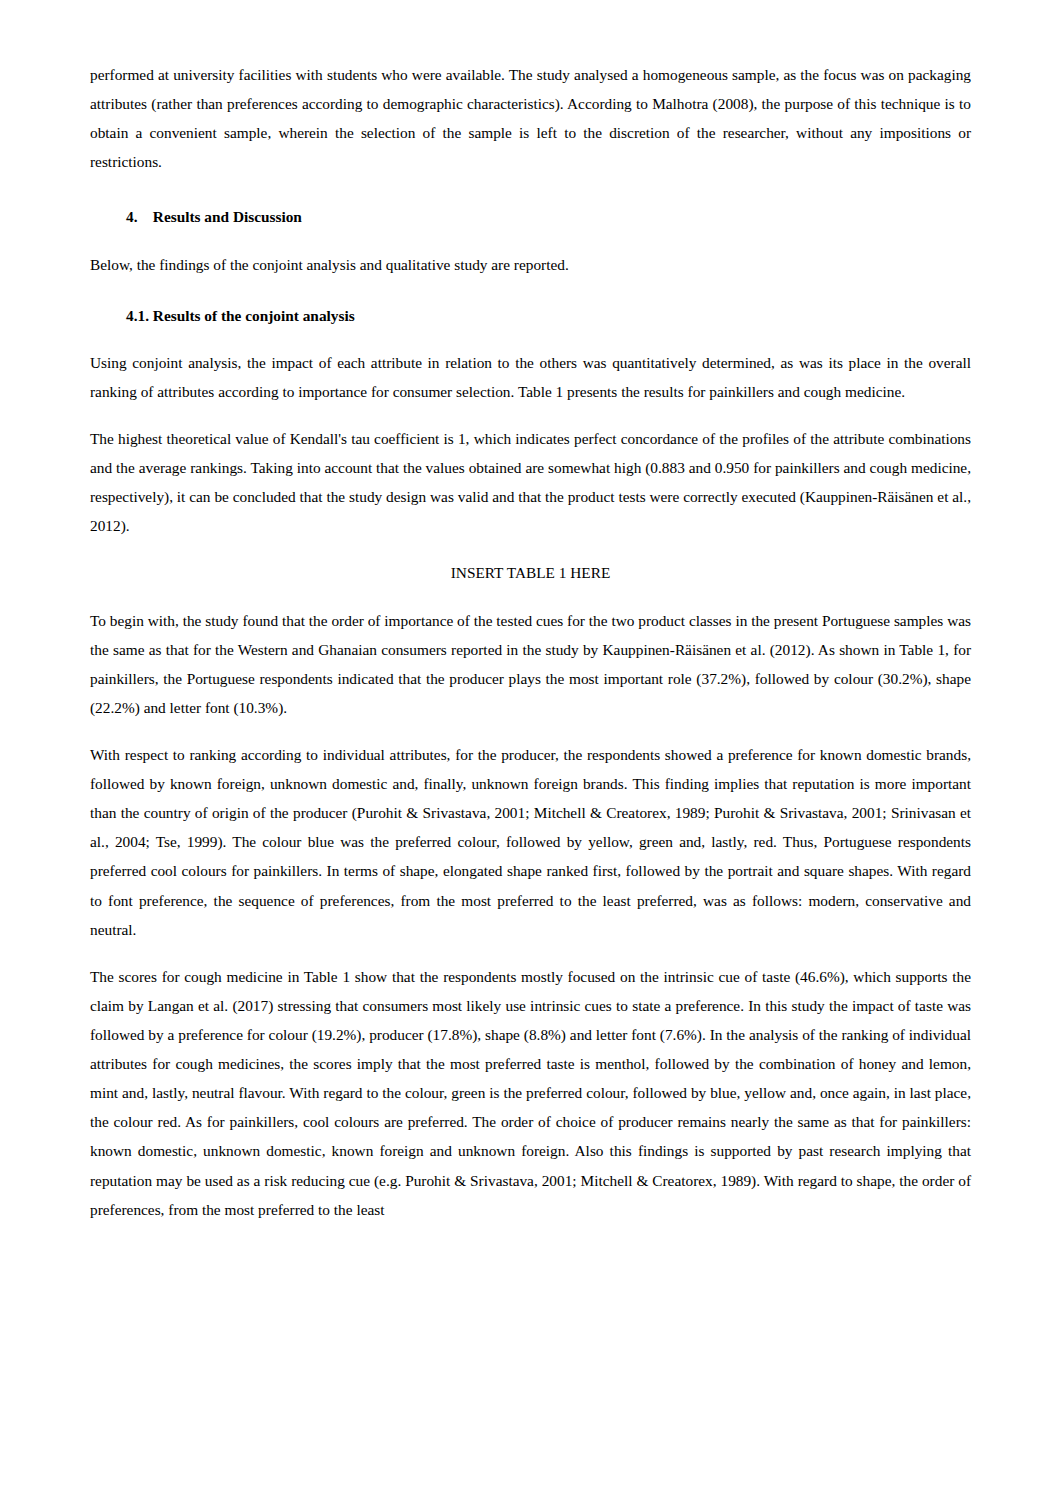performed at university facilities with students who were available. The study analysed a homogeneous sample, as the focus was on packaging attributes (rather than preferences according to demographic characteristics). According to Malhotra (2008), the purpose of this technique is to obtain a convenient sample, wherein the selection of the sample is left to the discretion of the researcher, without any impositions or restrictions.
4. Results and Discussion
Below, the findings of the conjoint analysis and qualitative study are reported.
4.1. Results of the conjoint analysis
Using conjoint analysis, the impact of each attribute in relation to the others was quantitatively determined, as was its place in the overall ranking of attributes according to importance for consumer selection. Table 1 presents the results for painkillers and cough medicine.
The highest theoretical value of Kendall's tau coefficient is 1, which indicates perfect concordance of the profiles of the attribute combinations and the average rankings. Taking into account that the values obtained are somewhat high (0.883 and 0.950 for painkillers and cough medicine, respectively), it can be concluded that the study design was valid and that the product tests were correctly executed (Kauppinen-Räisänen et al., 2012).
INSERT TABLE 1 HERE
To begin with, the study found that the order of importance of the tested cues for the two product classes in the present Portuguese samples was the same as that for the Western and Ghanaian consumers reported in the study by Kauppinen-Räisänen et al. (2012). As shown in Table 1, for painkillers, the Portuguese respondents indicated that the producer plays the most important role (37.2%), followed by colour (30.2%), shape (22.2%) and letter font (10.3%).
With respect to ranking according to individual attributes, for the producer, the respondents showed a preference for known domestic brands, followed by known foreign, unknown domestic and, finally, unknown foreign brands. This finding implies that reputation is more important than the country of origin of the producer (Purohit & Srivastava, 2001; Mitchell & Creatorex, 1989; Purohit & Srivastava, 2001; Srinivasan et al., 2004; Tse, 1999). The colour blue was the preferred colour, followed by yellow, green and, lastly, red. Thus, Portuguese respondents preferred cool colours for painkillers. In terms of shape, elongated shape ranked first, followed by the portrait and square shapes. With regard to font preference, the sequence of preferences, from the most preferred to the least preferred, was as follows: modern, conservative and neutral.
The scores for cough medicine in Table 1 show that the respondents mostly focused on the intrinsic cue of taste (46.6%), which supports the claim by Langan et al. (2017) stressing that consumers most likely use intrinsic cues to state a preference. In this study the impact of taste was followed by a preference for colour (19.2%), producer (17.8%), shape (8.8%) and letter font (7.6%). In the analysis of the ranking of individual attributes for cough medicines, the scores imply that the most preferred taste is menthol, followed by the combination of honey and lemon, mint and, lastly, neutral flavour. With regard to the colour, green is the preferred colour, followed by blue, yellow and, once again, in last place, the colour red. As for painkillers, cool colours are preferred. The order of choice of producer remains nearly the same as that for painkillers: known domestic, unknown domestic, known foreign and unknown foreign. Also this findings is supported by past research implying that reputation may be used as a risk reducing cue (e.g. Purohit & Srivastava, 2001; Mitchell & Creatorex, 1989). With regard to shape, the order of preferences, from the most preferred to the least